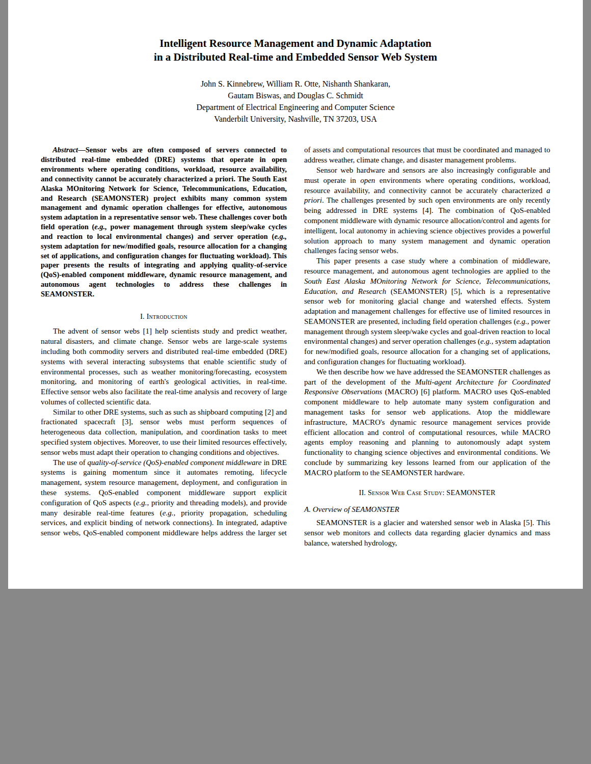Intelligent Resource Management and Dynamic Adaptation
in a Distributed Real-time and Embedded Sensor Web System
John S. Kinnebrew, William R. Otte, Nishanth Shankaran,
Gautam Biswas, and Douglas C. Schmidt
Department of Electrical Engineering and Computer Science
Vanderbilt University, Nashville, TN 37203, USA
Abstract—Sensor webs are often composed of servers connected to distributed real-time embedded (DRE) systems that operate in open environments where operating conditions, workload, resource availability, and connectivity cannot be accurately characterized a priori. The South East Alaska MOnitoring Network for Science, Telecommunications, Education, and Research (SEAMONSTER) project exhibits many common system management and dynamic operation challenges for effective, autonomous system adaptation in a representative sensor web. These challenges cover both field operation (e.g., power management through system sleep/wake cycles and reaction to local environmental changes) and server operation (e.g., system adaptation for new/modified goals, resource allocation for a changing set of applications, and configuration changes for fluctuating workload). This paper presents the results of integrating and applying quality-of-service (QoS)-enabled component middleware, dynamic resource management, and autonomous agent technologies to address these challenges in SEAMONSTER.
I. Introduction
The advent of sensor webs [1] help scientists study and predict weather, natural disasters, and climate change. Sensor webs are large-scale systems including both commodity servers and distributed real-time embedded (DRE) systems with several interacting subsystems that enable scientific study of environmental processes, such as weather monitoring/forecasting, ecosystem monitoring, and monitoring of earth's geological activities, in real-time. Effective sensor webs also facilitate the real-time analysis and recovery of large volumes of collected scientific data.
Similar to other DRE systems, such as such as shipboard computing [2] and fractionated spacecraft [3], sensor webs must perform sequences of heterogeneous data collection, manipulation, and coordination tasks to meet specified system objectives. Moreover, to use their limited resources effectively, sensor webs must adapt their operation to changing conditions and objectives.
The use of quality-of-service (QoS)-enabled component middleware in DRE systems is gaining momentum since it automates remoting, lifecycle management, system resource management, deployment, and configuration in these systems. QoS-enabled component middleware support explicit configuration of QoS aspects (e.g., priority and threading models), and provide many desirable real-time features (e.g., priority propagation, scheduling services, and explicit binding of network connections). In integrated, adaptive sensor webs, QoS-enabled component middleware helps address the larger set of assets and computational resources that must be coordinated and managed to address weather, climate change, and disaster management problems.
Sensor web hardware and sensors are also increasingly configurable and must operate in open environments where operating conditions, workload, resource availability, and connectivity cannot be accurately characterized a priori. The challenges presented by such open environments are only recently being addressed in DRE systems [4]. The combination of QoS-enabled component middleware with dynamic resource allocation/control and agents for intelligent, local autonomy in achieving science objectives provides a powerful solution approach to many system management and dynamic operation challenges facing sensor webs.
This paper presents a case study where a combination of middleware, resource management, and autonomous agent technologies are applied to the South East Alaska MOnitoring Network for Science, Telecommunications, Education, and Research (SEAMONSTER) [5], which is a representative sensor web for monitoring glacial change and watershed effects. System adaptation and management challenges for effective use of limited resources in SEAMONSTER are presented, including field operation challenges (e.g., power management through system sleep/wake cycles and goal-driven reaction to local environmental changes) and server operation challenges (e.g., system adaptation for new/modified goals, resource allocation for a changing set of applications, and configuration changes for fluctuating workload).
We then describe how we have addressed the SEAMONSTER challenges as part of the development of the Multi-agent Architecture for Coordinated Responsive Observations (MACRO) [6] platform. MACRO uses QoS-enabled component middleware to help automate many system configuration and management tasks for sensor web applications. Atop the middleware infrastructure, MACRO's dynamic resource management services provide efficient allocation and control of computational resources, while MACRO agents employ reasoning and planning to autonomously adapt system functionality to changing science objectives and environmental conditions. We conclude by summarizing key lessons learned from our application of the MACRO platform to the SEAMONSTER hardware.
II. Sensor Web Case Study: SEAMONSTER
A. Overview of SEAMONSTER
SEAMONSTER is a glacier and watershed sensor web in Alaska [5]. This sensor web monitors and collects data regarding glacier dynamics and mass balance, watershed hydrology,